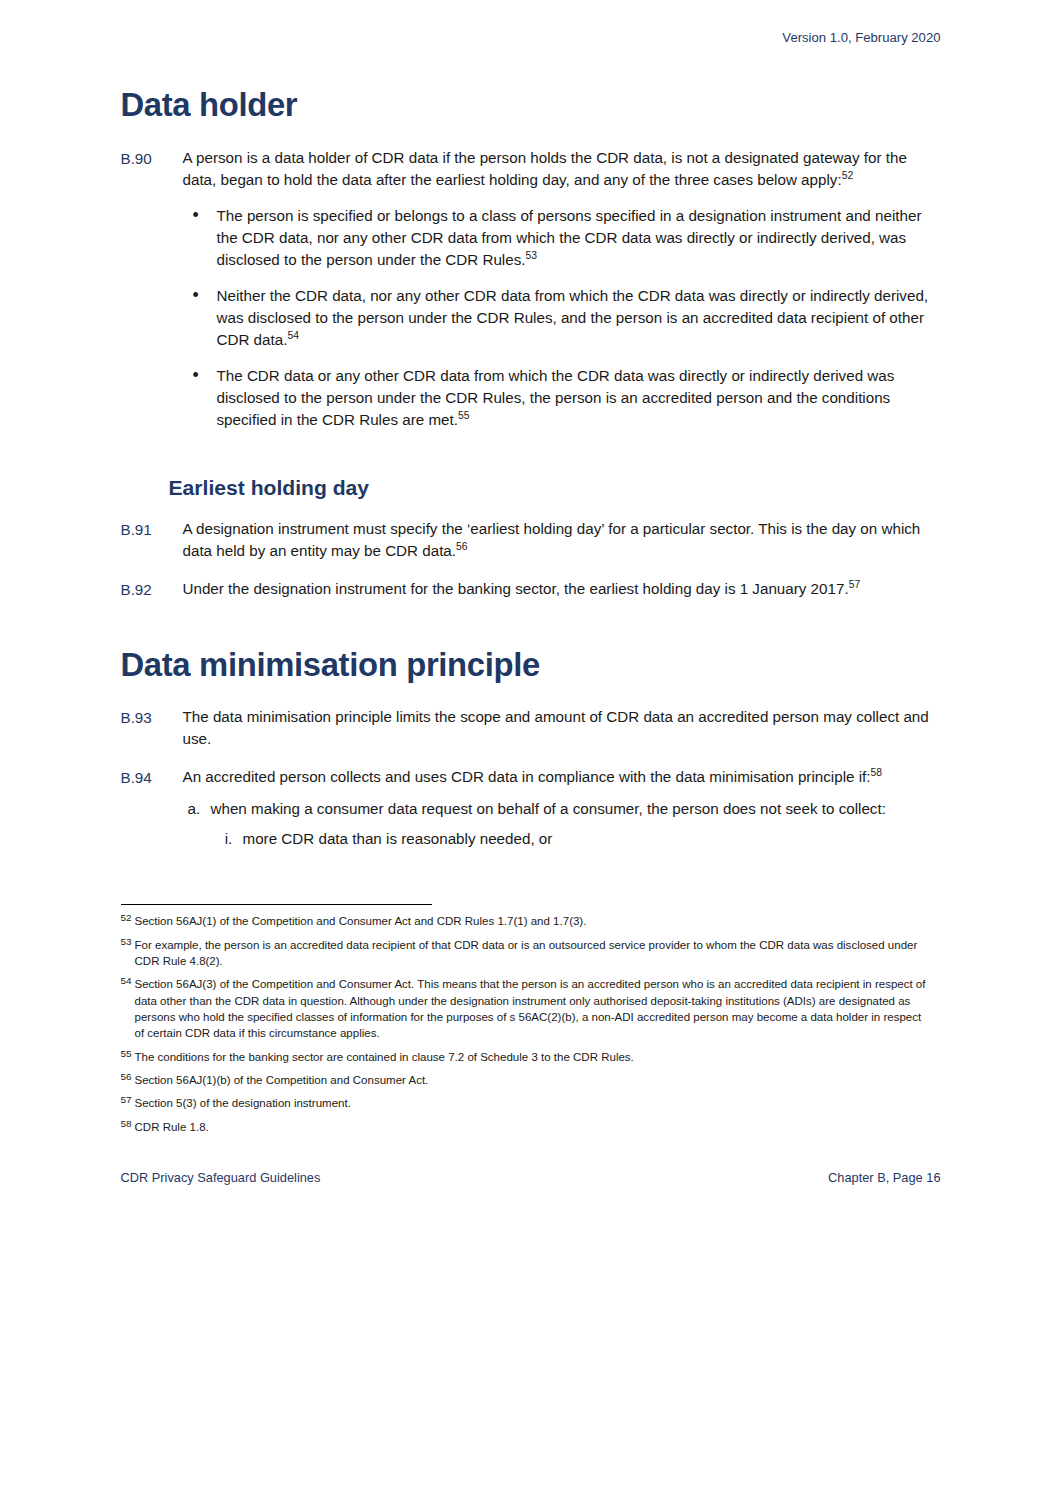Version 1.0, February 2020
Data holder
B.90
A person is a data holder of CDR data if the person holds the CDR data, is not a designated gateway for the data, began to hold the data after the earliest holding day, and any of the three cases below apply:52
The person is specified or belongs to a class of persons specified in a designation instrument and neither the CDR data, nor any other CDR data from which the CDR data was directly or indirectly derived, was disclosed to the person under the CDR Rules.53
Neither the CDR data, nor any other CDR data from which the CDR data was directly or indirectly derived, was disclosed to the person under the CDR Rules, and the person is an accredited data recipient of other CDR data.54
The CDR data or any other CDR data from which the CDR data was directly or indirectly derived was disclosed to the person under the CDR Rules, the person is an accredited person and the conditions specified in the CDR Rules are met.55
Earliest holding day
B.91
A designation instrument must specify the ‘earliest holding day’ for a particular sector. This is the day on which data held by an entity may be CDR data.56
B.92
Under the designation instrument for the banking sector, the earliest holding day is 1 January 2017.57
Data minimisation principle
B.93
The data minimisation principle limits the scope and amount of CDR data an accredited person may collect and use.
B.94
An accredited person collects and uses CDR data in compliance with the data minimisation principle if:58
when making a consumer data request on behalf of a consumer, the person does not seek to collect:
more CDR data than is reasonably needed, or
52 Section 56AJ(1) of the Competition and Consumer Act and CDR Rules 1.7(1) and 1.7(3).
53 For example, the person is an accredited data recipient of that CDR data or is an outsourced service provider to whom the CDR data was disclosed under CDR Rule 4.8(2).
54 Section 56AJ(3) of the Competition and Consumer Act. This means that the person is an accredited person who is an accredited data recipient in respect of data other than the CDR data in question. Although under the designation instrument only authorised deposit-taking institutions (ADIs) are designated as persons who hold the specified classes of information for the purposes of s 56AC(2)(b), a non-ADI accredited person may become a data holder in respect of certain CDR data if this circumstance applies.
55 The conditions for the banking sector are contained in clause 7.2 of Schedule 3 to the CDR Rules.
56 Section 56AJ(1)(b) of the Competition and Consumer Act.
57 Section 5(3) of the designation instrument.
58 CDR Rule 1.8.
CDR Privacy Safeguard Guidelines Chapter B, Page 16